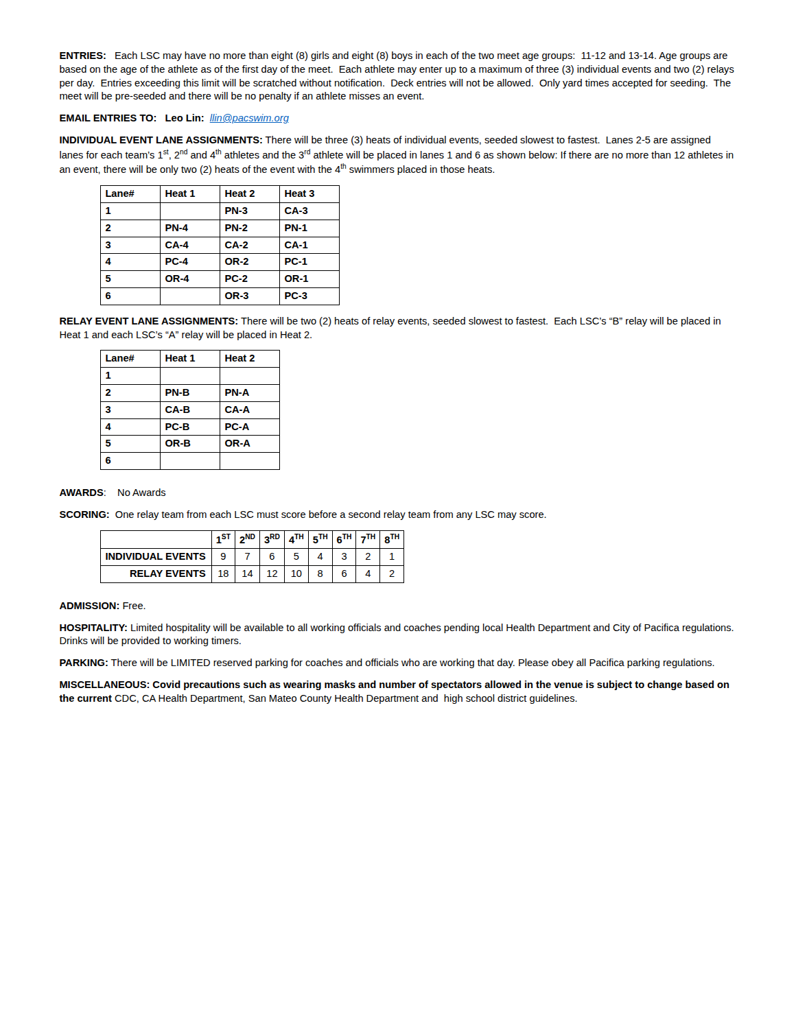ENTRIES: Each LSC may have no more than eight (8) girls and eight (8) boys in each of the two meet age groups: 11-12 and 13-14. Age groups are based on the age of the athlete as of the first day of the meet. Each athlete may enter up to a maximum of three (3) individual events and two (2) relays per day. Entries exceeding this limit will be scratched without notification. Deck entries will not be allowed. Only yard times accepted for seeding. The meet will be pre-seeded and there will be no penalty if an athlete misses an event.
EMAIL ENTRIES TO: Leo Lin: llin@pacswim.org
INDIVIDUAL EVENT LANE ASSIGNMENTS: There will be three (3) heats of individual events, seeded slowest to fastest. Lanes 2-5 are assigned lanes for each team’s 1st, 2nd and 4th athletes and the 3rd athlete will be placed in lanes 1 and 6 as shown below: If there are no more than 12 athletes in an event, there will be only two (2) heats of the event with the 4th swimmers placed in those heats.
| Lane# | Heat 1 | Heat 2 | Heat 3 |
| --- | --- | --- | --- |
| 1 | | PN-3 | CA-3 |
| 2 | PN-4 | PN-2 | PN-1 |
| 3 | CA-4 | CA-2 | CA-1 |
| 4 | PC-4 | OR-2 | PC-1 |
| 5 | OR-4 | PC-2 | OR-1 |
| 6 | | OR-3 | PC-3 |
RELAY EVENT LANE ASSIGNMENTS: There will be two (2) heats of relay events, seeded slowest to fastest. Each LSC’s “B” relay will be placed in Heat 1 and each LSC’s “A” relay will be placed in Heat 2.
| Lane# | Heat 1 | Heat 2 |
| --- | --- | --- |
| 1 | | |
| 2 | PN-B | PN-A |
| 3 | CA-B | CA-A |
| 4 | PC-B | PC-A |
| 5 | OR-B | OR-A |
| 6 | | |
AWARDS: No Awards
SCORING: One relay team from each LSC must score before a second relay team from any LSC may score.
| | 1 ST | 2 ND | 3 RD | 4 TH | 5 TH | 6 TH | 7 TH | 8 TH |
| --- | --- | --- | --- | --- | --- | --- | --- | --- |
| INDIVIDUAL EVENTS | 9 | 7 | 6 | 5 | 4 | 3 | 2 | 1 |
| RELAY EVENTS | 18 | 14 | 12 | 10 | 8 | 6 | 4 | 2 |
ADMISSION: Free.
HOSPITALITY: Limited hospitality will be available to all working officials and coaches pending local Health Department and City of Pacifica regulations. Drinks will be provided to working timers.
PARKING: There will be LIMITED reserved parking for coaches and officials who are working that day. Please obey all Pacifica parking regulations.
MISCELLANEOUS: Covid precautions such as wearing masks and number of spectators allowed in the venue is subject to change based on the current CDC, CA Health Department, San Mateo County Health Department and high school district guidelines.